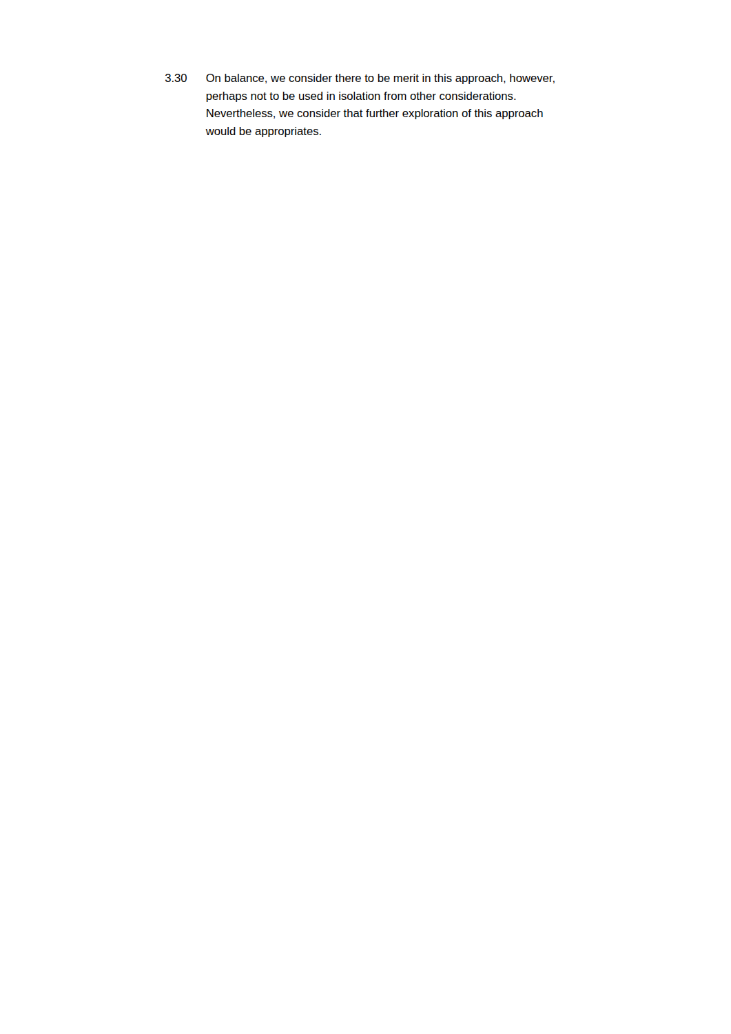3.30
On balance, we consider there to be merit in this approach, however, perhaps not to be used in isolation from other considerations. Nevertheless, we consider that further exploration of this approach would be appropriates.